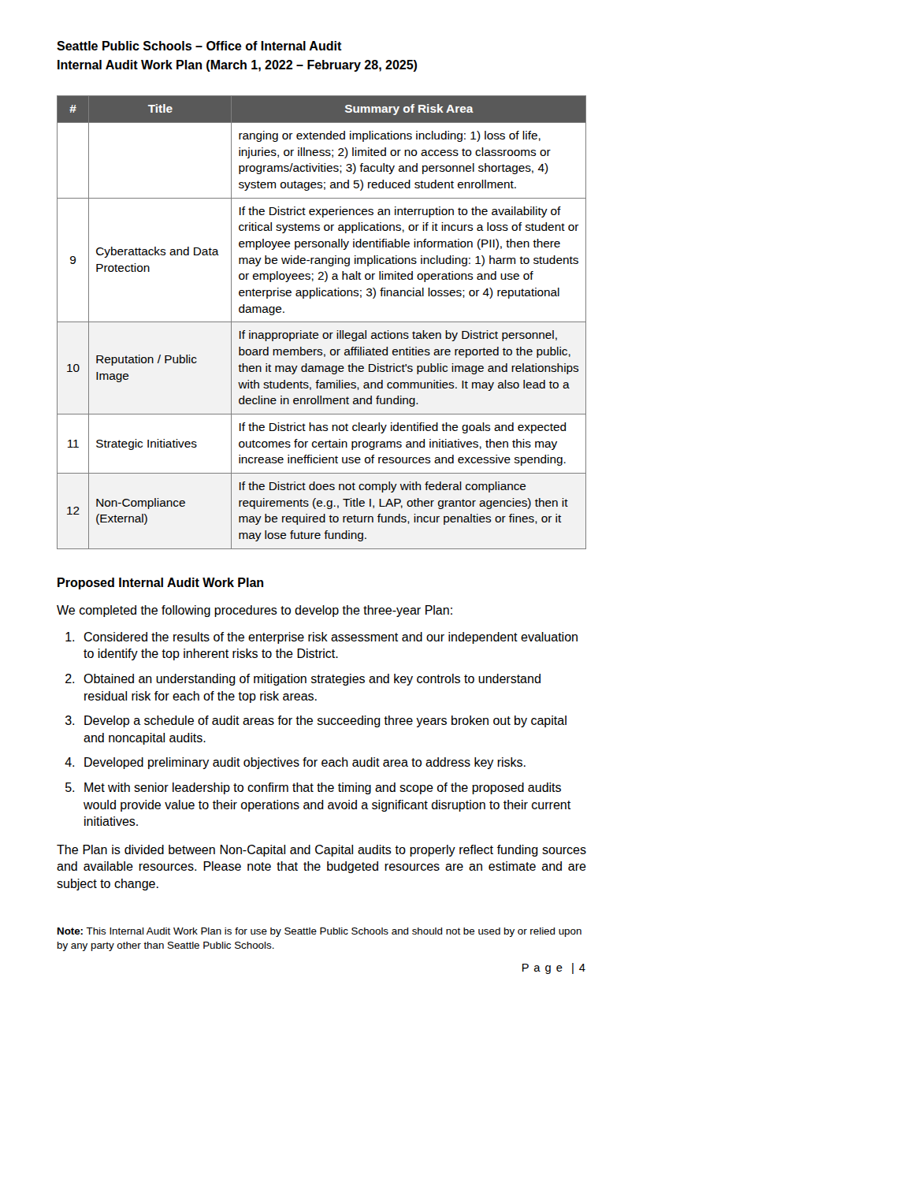Seattle Public Schools – Office of Internal Audit
Internal Audit Work Plan (March 1, 2022 – February 28, 2025)
| # | Title | Summary of Risk Area |
| --- | --- | --- |
| | | ranging or extended implications including: 1) loss of life, injuries, or illness; 2) limited or no access to classrooms or programs/activities; 3) faculty and personnel shortages, 4) system outages; and 5) reduced student enrollment. |
| 9 | Cyberattacks and Data Protection | If the District experiences an interruption to the availability of critical systems or applications, or if it incurs a loss of student or employee personally identifiable information (PII), then there may be wide-ranging implications including: 1) harm to students or employees; 2) a halt or limited operations and use of enterprise applications; 3) financial losses; or 4) reputational damage. |
| 10 | Reputation / Public Image | If inappropriate or illegal actions taken by District personnel, board members, or affiliated entities are reported to the public, then it may damage the District's public image and relationships with students, families, and communities. It may also lead to a decline in enrollment and funding. |
| 11 | Strategic Initiatives | If the District has not clearly identified the goals and expected outcomes for certain programs and initiatives, then this may increase inefficient use of resources and excessive spending. |
| 12 | Non-Compliance (External) | If the District does not comply with federal compliance requirements (e.g., Title I, LAP, other grantor agencies) then it may be required to return funds, incur penalties or fines, or it may lose future funding. |
Proposed Internal Audit Work Plan
We completed the following procedures to develop the three-year Plan:
Considered the results of the enterprise risk assessment and our independent evaluation to identify the top inherent risks to the District.
Obtained an understanding of mitigation strategies and key controls to understand residual risk for each of the top risk areas.
Develop a schedule of audit areas for the succeeding three years broken out by capital and noncapital audits.
Developed preliminary audit objectives for each audit area to address key risks.
Met with senior leadership to confirm that the timing and scope of the proposed audits would provide value to their operations and avoid a significant disruption to their current initiatives.
The Plan is divided between Non-Capital and Capital audits to properly reflect funding sources and available resources. Please note that the budgeted resources are an estimate and are subject to change.
Note: This Internal Audit Work Plan is for use by Seattle Public Schools and should not be used by or relied upon by any party other than Seattle Public Schools.
P a g e | 4